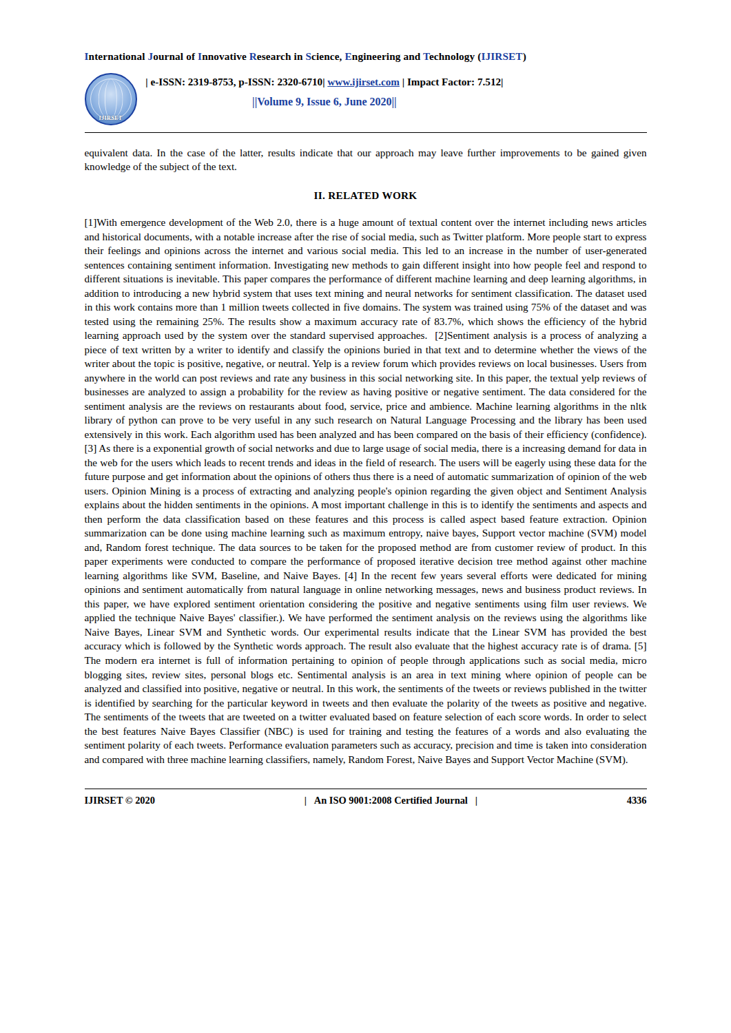International Journal of Innovative Research in Science, Engineering and Technology (IJIRSET)
IJIRSET
| e-ISSN: 2319-8753, p-ISSN: 2320-6710| www.ijirset.com | Impact Factor: 7.512|
||Volume 9, Issue 6, June 2020||
equivalent data. In the case of the latter, results indicate that our approach may leave further improvements to be gained given knowledge of the subject of the text.
II. RELATED WORK
[1]With emergence development of the Web 2.0, there is a huge amount of textual content over the internet including news articles and historical documents, with a notable increase after the rise of social media, such as Twitter platform. More people start to express their feelings and opinions across the internet and various social media. This led to an increase in the number of user-generated sentences containing sentiment information. Investigating new methods to gain different insight into how people feel and respond to different situations is inevitable. This paper compares the performance of different machine learning and deep learning algorithms, in addition to introducing a new hybrid system that uses text mining and neural networks for sentiment classification. The dataset used in this work contains more than 1 million tweets collected in five domains. The system was trained using 75% of the dataset and was tested using the remaining 25%. The results show a maximum accuracy rate of 83.7%, which shows the efficiency of the hybrid learning approach used by the system over the standard supervised approaches. [2]Sentiment analysis is a process of analyzing a piece of text written by a writer to identify and classify the opinions buried in that text and to determine whether the views of the writer about the topic is positive, negative, or neutral. Yelp is a review forum which provides reviews on local businesses. Users from anywhere in the world can post reviews and rate any business in this social networking site. In this paper, the textual yelp reviews of businesses are analyzed to assign a probability for the review as having positive or negative sentiment. The data considered for the sentiment analysis are the reviews on restaurants about food, service, price and ambience. Machine learning algorithms in the nltk library of python can prove to be very useful in any such research on Natural Language Processing and the library has been used extensively in this work. Each algorithm used has been analyzed and has been compared on the basis of their efficiency (confidence). [3] As there is a exponential growth of social networks and due to large usage of social media, there is a increasing demand for data in the web for the users which leads to recent trends and ideas in the field of research. The users will be eagerly using these data for the future purpose and get information about the opinions of others thus there is a need of automatic summarization of opinion of the web users. Opinion Mining is a process of extracting and analyzing people's opinion regarding the given object and Sentiment Analysis explains about the hidden sentiments in the opinions. A most important challenge in this is to identify the sentiments and aspects and then perform the data classification based on these features and this process is called aspect based feature extraction. Opinion summarization can be done using machine learning such as maximum entropy, naive bayes, Support vector machine (SVM) model and, Random forest technique. The data sources to be taken for the proposed method are from customer review of product. In this paper experiments were conducted to compare the performance of proposed iterative decision tree method against other machine learning algorithms like SVM, Baseline, and Naive Bayes. [4] In the recent few years several efforts were dedicated for mining opinions and sentiment automatically from natural language in online networking messages, news and business product reviews. In this paper, we have explored sentiment orientation considering the positive and negative sentiments using film user reviews. We applied the technique Naive Bayes' classifier.). We have performed the sentiment analysis on the reviews using the algorithms like Naive Bayes, Linear SVM and Synthetic words. Our experimental results indicate that the Linear SVM has provided the best accuracy which is followed by the Synthetic words approach. The result also evaluate that the highest accuracy rate is of drama. [5] The modern era internet is full of information pertaining to opinion of people through applications such as social media, micro blogging sites, review sites, personal blogs etc. Sentimental analysis is an area in text mining where opinion of people can be analyzed and classified into positive, negative or neutral. In this work, the sentiments of the tweets or reviews published in the twitter is identified by searching for the particular keyword in tweets and then evaluate the polarity of the tweets as positive and negative. The sentiments of the tweets that are tweeted on a twitter evaluated based on feature selection of each score words. In order to select the best features Naive Bayes Classifier (NBC) is used for training and testing the features of a words and also evaluating the sentiment polarity of each tweets. Performance evaluation parameters such as accuracy, precision and time is taken into consideration and compared with three machine learning classifiers, namely, Random Forest, Naive Bayes and Support Vector Machine (SVM).
IJIRSET © 2020 | An ISO 9001:2008 Certified Journal | 4336